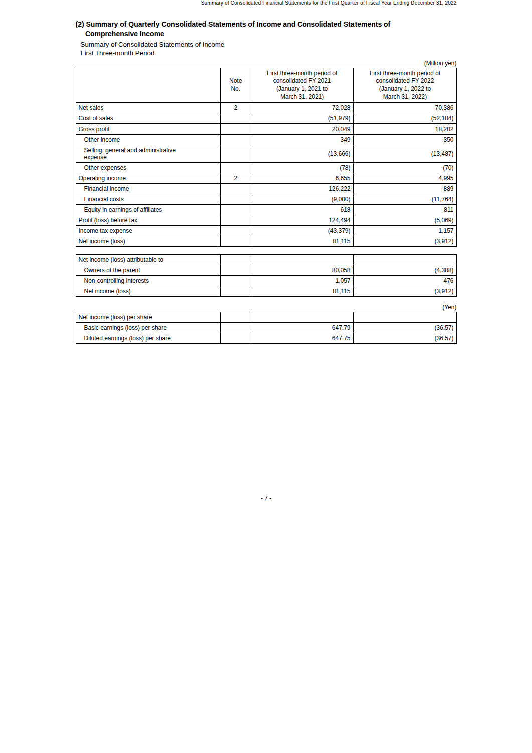Summary of Consolidated Financial Statements for the First Quarter of Fiscal Year Ending December 31, 2022
(2) Summary of Quarterly Consolidated Statements of Income and Consolidated Statements of
Comprehensive Income
Summary of Consolidated Statements of Income
First Three-month Period
(Million yen)
| | Note No. | First three-month period of consolidated FY 2021 (January 1, 2021 to March 31, 2021) | First three-month period of consolidated FY 2022 (January 1, 2022 to March 31, 2022) |
| --- | --- | --- | --- |
| Net sales | 2 | 72,028 | 70,386 |
| Cost of sales | | (51,979) | (52,184) |
| Gross profit | | 20,049 | 18,202 |
| Other income | | 349 | 350 |
| Selling, general and administrative expense | | (13,666) | (13,487) |
| Other expenses | | (78) | (70) |
| Operating income | 2 | 6,655 | 4,995 |
| Financial income | | 126,222 | 889 |
| Financial costs | | (9,000) | (11,764) |
| Equity in earnings of affiliates | | 618 | 811 |
| Profit (loss) before tax | | 124,494 | (5,069) |
| Income tax expense | | (43,379) | 1,157 |
| Net income (loss) | | 81,115 | (3,912) |
| Net income (loss) attributable to | | | |
| Owners of the parent | | 80,058 | (4,388) |
| Non-controlling interests | | 1,057 | 476 |
| Net income (loss) | | 81,115 | (3,912) |
(Yen)
| Net income (loss) per share | | | |
| Basic earnings (loss) per share | | 647.79 | (36.57) |
| Diluted earnings (loss) per share | | 647.75 | (36.57) |
- 7 -